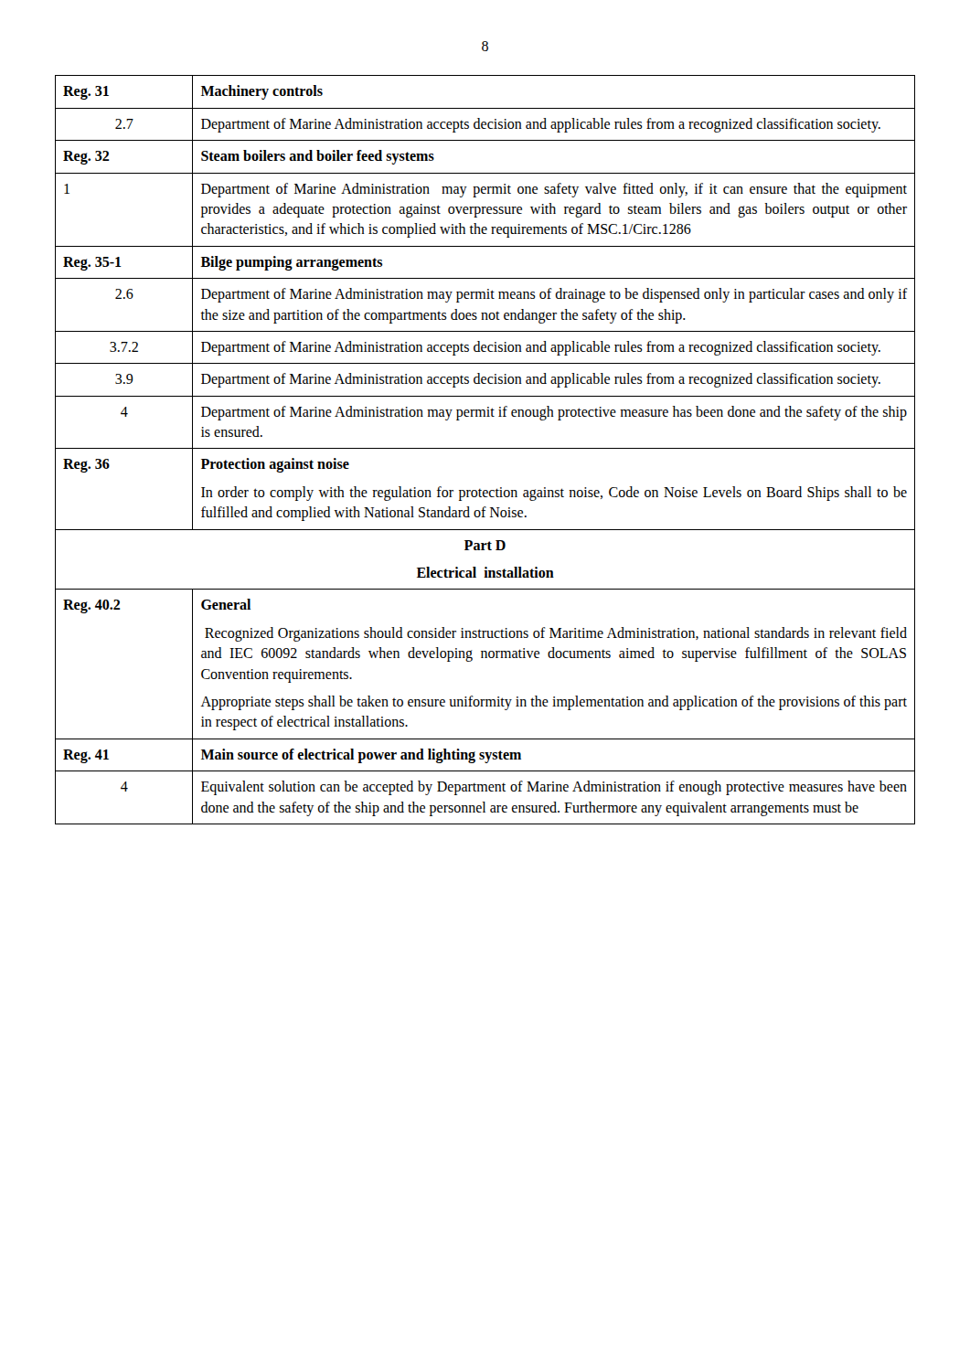8
| Reg. 31 | Machinery controls |
| 2.7 | Department of Marine Administration accepts decision and applicable rules from a recognized classification society. |
| Reg. 32 | Steam boilers and boiler feed systems |
| 1 | Department of Marine Administration may permit one safety valve fitted only, if it can ensure that the equipment provides a adequate protection against overpressure with regard to steam bilers and gas boilers output or other characteristics, and if which is complied with the requirements of MSC.1/Circ.1286 |
| Reg. 35-1 | Bilge pumping arrangements |
| 2.6 | Department of Marine Administration may permit means of drainage to be dispensed only in particular cases and only if the size and partition of the compartments does not endanger the safety of the ship. |
| 3.7.2 | Department of Marine Administration accepts decision and applicable rules from a recognized classification society. |
| 3.9 | Department of Marine Administration accepts decision and applicable rules from a recognized classification society. |
| 4 | Department of Marine Administration may permit if enough protective measure has been done and the safety of the ship is ensured. |
| Reg. 36 | Protection against noise In order to comply with the regulation for protection against noise, Code on Noise Levels on Board Ships shall to be fulfilled and complied with National Standard of Noise. |
| Part D Electrical installation |
| Reg. 40.2 | General Recognized Organizations should consider instructions of Maritime Administration, national standards in relevant field and IEC 60092 standards when developing normative documents aimed to supervise fulfillment of the SOLAS Convention requirements. Appropriate steps shall be taken to ensure uniformity in the implementation and application of the provisions of this part in respect of electrical installations. |
| Reg. 41 | Main source of electrical power and lighting system |
| 4 | Equivalent solution can be accepted by Department of Marine Administration if enough protective measures have been done and the safety of the ship and the personnel are ensured. Furthermore any equivalent arrangements must be |